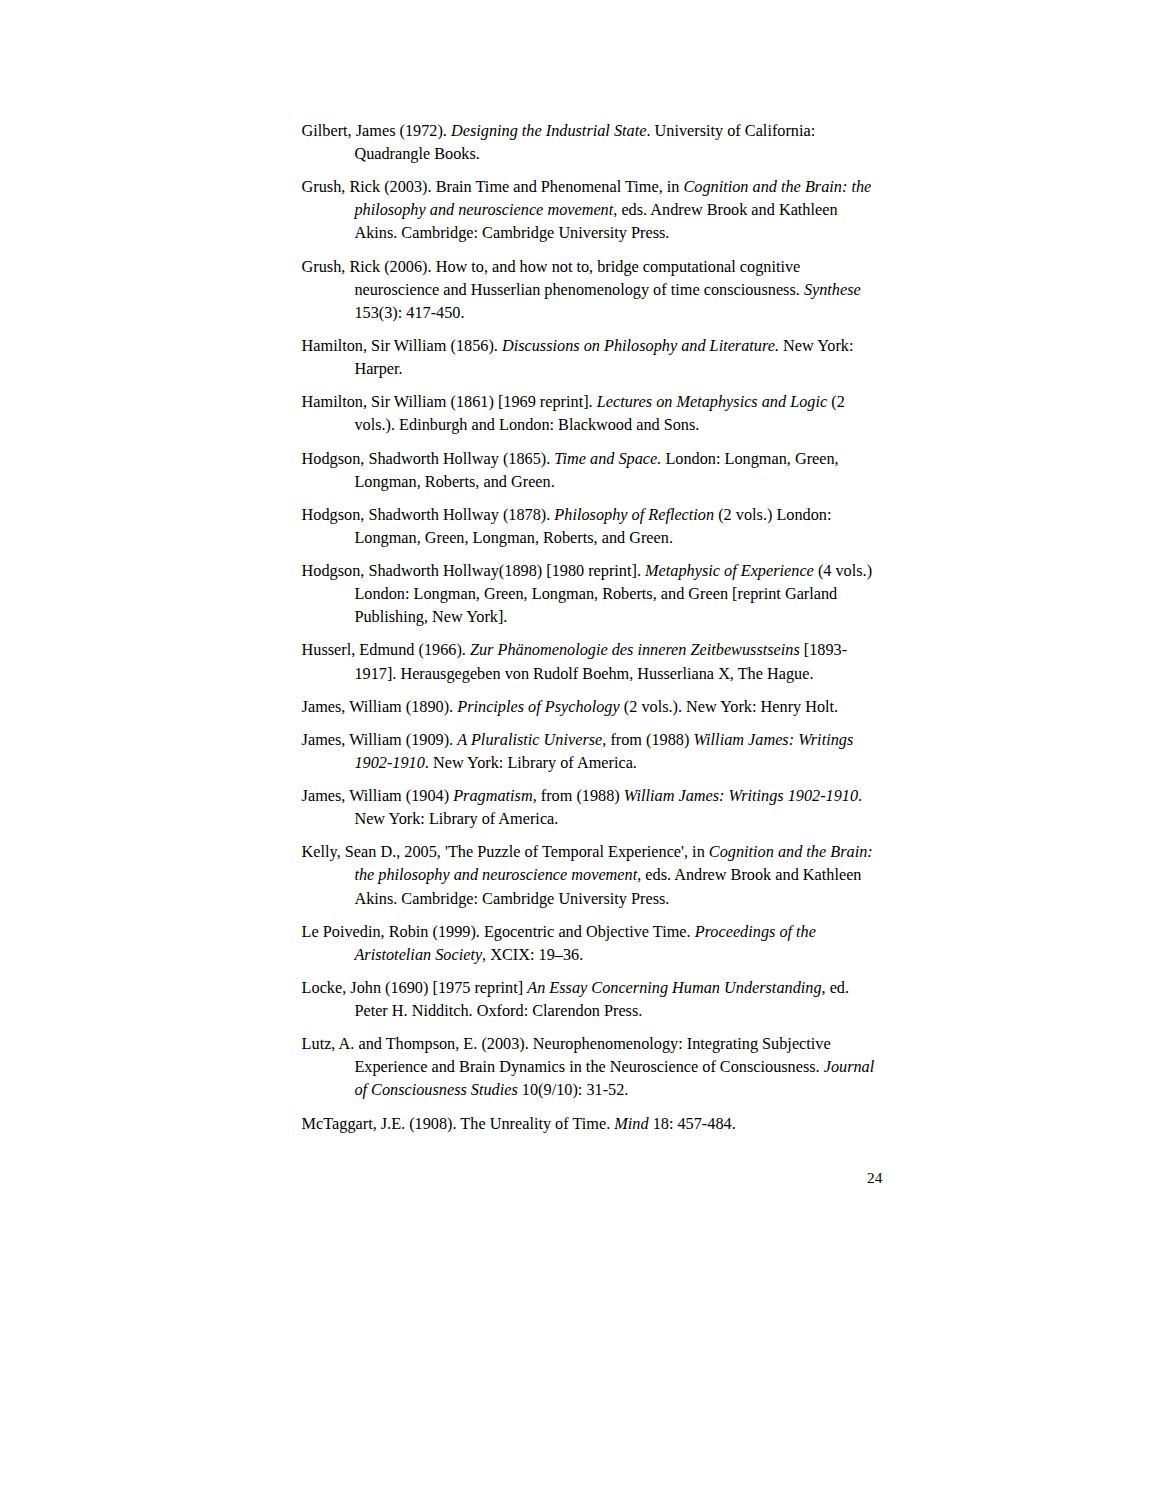Gilbert, James (1972). Designing the Industrial State. University of California: Quadrangle Books.
Grush, Rick (2003). Brain Time and Phenomenal Time, in Cognition and the Brain: the philosophy and neuroscience movement, eds. Andrew Brook and Kathleen Akins. Cambridge: Cambridge University Press.
Grush, Rick (2006). How to, and how not to, bridge computational cognitive neuroscience and Husserlian phenomenology of time consciousness. Synthese 153(3): 417-450.
Hamilton, Sir William (1856). Discussions on Philosophy and Literature. New York: Harper.
Hamilton, Sir William (1861) [1969 reprint]. Lectures on Metaphysics and Logic (2 vols.). Edinburgh and London: Blackwood and Sons.
Hodgson, Shadworth Hollway (1865). Time and Space. London: Longman, Green, Longman, Roberts, and Green.
Hodgson, Shadworth Hollway (1878). Philosophy of Reflection (2 vols.) London: Longman, Green, Longman, Roberts, and Green.
Hodgson, Shadworth Hollway(1898) [1980 reprint]. Metaphysic of Experience (4 vols.) London: Longman, Green, Longman, Roberts, and Green [reprint Garland Publishing, New York].
Husserl, Edmund (1966). Zur Phänomenologie des inneren Zeitbewusstseins [1893-1917]. Herausgegeben von Rudolf Boehm, Husserliana X, The Hague.
James, William (1890). Principles of Psychology (2 vols.). New York: Henry Holt.
James, William (1909). A Pluralistic Universe, from (1988) William James: Writings 1902-1910. New York: Library of America.
James, William (1904) Pragmatism, from (1988) William James: Writings 1902-1910. New York: Library of America.
Kelly, Sean D., 2005, 'The Puzzle of Temporal Experience', in Cognition and the Brain: the philosophy and neuroscience movement, eds. Andrew Brook and Kathleen Akins. Cambridge: Cambridge University Press.
Le Poivedin, Robin (1999). Egocentric and Objective Time. Proceedings of the Aristotelian Society, XCIX: 19–36.
Locke, John (1690) [1975 reprint] An Essay Concerning Human Understanding, ed. Peter H. Nidditch. Oxford: Clarendon Press.
Lutz, A. and Thompson, E. (2003). Neurophenomenology: Integrating Subjective Experience and Brain Dynamics in the Neuroscience of Consciousness. Journal of Consciousness Studies 10(9/10): 31-52.
McTaggart, J.E. (1908). The Unreality of Time. Mind 18: 457-484.
24